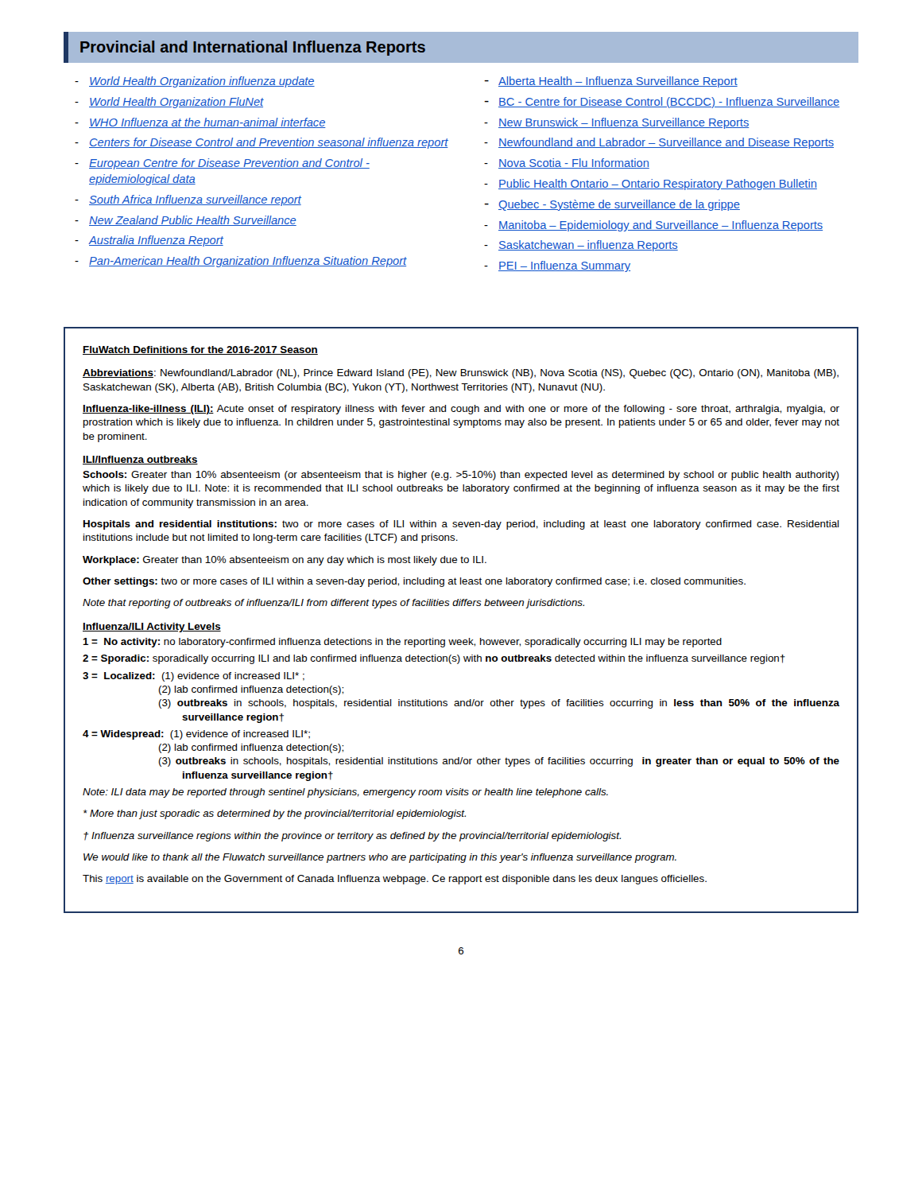Provincial and International Influenza Reports
World Health Organization influenza update
World Health Organization FluNet
WHO Influenza at the human-animal interface
Centers for Disease Control and Prevention seasonal influenza report
European Centre for Disease Prevention and Control - epidemiological data
South Africa Influenza surveillance report
New Zealand Public Health Surveillance
Australia Influenza Report
Pan-American Health Organization Influenza Situation Report
Alberta Health – Influenza Surveillance Report
BC - Centre for Disease Control (BCCDC) - Influenza Surveillance
New Brunswick – Influenza Surveillance Reports
Newfoundland and Labrador – Surveillance and Disease Reports
Nova Scotia - Flu Information
Public Health Ontario – Ontario Respiratory Pathogen Bulletin
Quebec - Système de surveillance de la grippe
Manitoba – Epidemiology and Surveillance – Influenza Reports
Saskatchewan – influenza Reports
PEI – Influenza Summary
FluWatch Definitions for the 2016-2017 Season
Abbreviations: Newfoundland/Labrador (NL), Prince Edward Island (PE), New Brunswick (NB), Nova Scotia (NS), Quebec (QC), Ontario (ON), Manitoba (MB), Saskatchewan (SK), Alberta (AB), British Columbia (BC), Yukon (YT), Northwest Territories (NT), Nunavut (NU).
Influenza-like-illness (ILI): Acute onset of respiratory illness with fever and cough and with one or more of the following - sore throat, arthralgia, myalgia, or prostration which is likely due to influenza. In children under 5, gastrointestinal symptoms may also be present. In patients under 5 or 65 and older, fever may not be prominent.
ILI/Influenza outbreaks
Schools: Greater than 10% absenteeism (or absenteeism that is higher (e.g. >5-10%) than expected level as determined by school or public health authority) which is likely due to ILI. Note: it is recommended that ILI school outbreaks be laboratory confirmed at the beginning of influenza season as it may be the first indication of community transmission in an area.
Hospitals and residential institutions: two or more cases of ILI within a seven-day period, including at least one laboratory confirmed case. Residential institutions include but not limited to long-term care facilities (LTCF) and prisons.
Workplace: Greater than 10% absenteeism on any day which is most likely due to ILI.
Other settings: two or more cases of ILI within a seven-day period, including at least one laboratory confirmed case; i.e. closed communities.
Note that reporting of outbreaks of influenza/ILI from different types of facilities differs between jurisdictions.
Influenza/ILI Activity Levels
1 = No activity: no laboratory-confirmed influenza detections in the reporting week, however, sporadically occurring ILI may be reported
2 = Sporadic: sporadically occurring ILI and lab confirmed influenza detection(s) with no outbreaks detected within the influenza surveillance region†
3 = Localized: (1) evidence of increased ILI* ; (2) lab confirmed influenza detection(s); (3) outbreaks in schools, hospitals, residential institutions and/or other types of facilities occurring in less than 50% of the influenza surveillance region†
4 = Widespread: (1) evidence of increased ILI*; (2) lab confirmed influenza detection(s); (3) outbreaks in schools, hospitals, residential institutions and/or other types of facilities occurring in greater than or equal to 50% of the influenza surveillance region†
Note: ILI data may be reported through sentinel physicians, emergency room visits or health line telephone calls.
* More than just sporadic as determined by the provincial/territorial epidemiologist.
† Influenza surveillance regions within the province or territory as defined by the provincial/territorial epidemiologist.
We would like to thank all the Fluwatch surveillance partners who are participating in this year's influenza surveillance program.
This report is available on the Government of Canada Influenza webpage. Ce rapport est disponible dans les deux langues officielles.
6